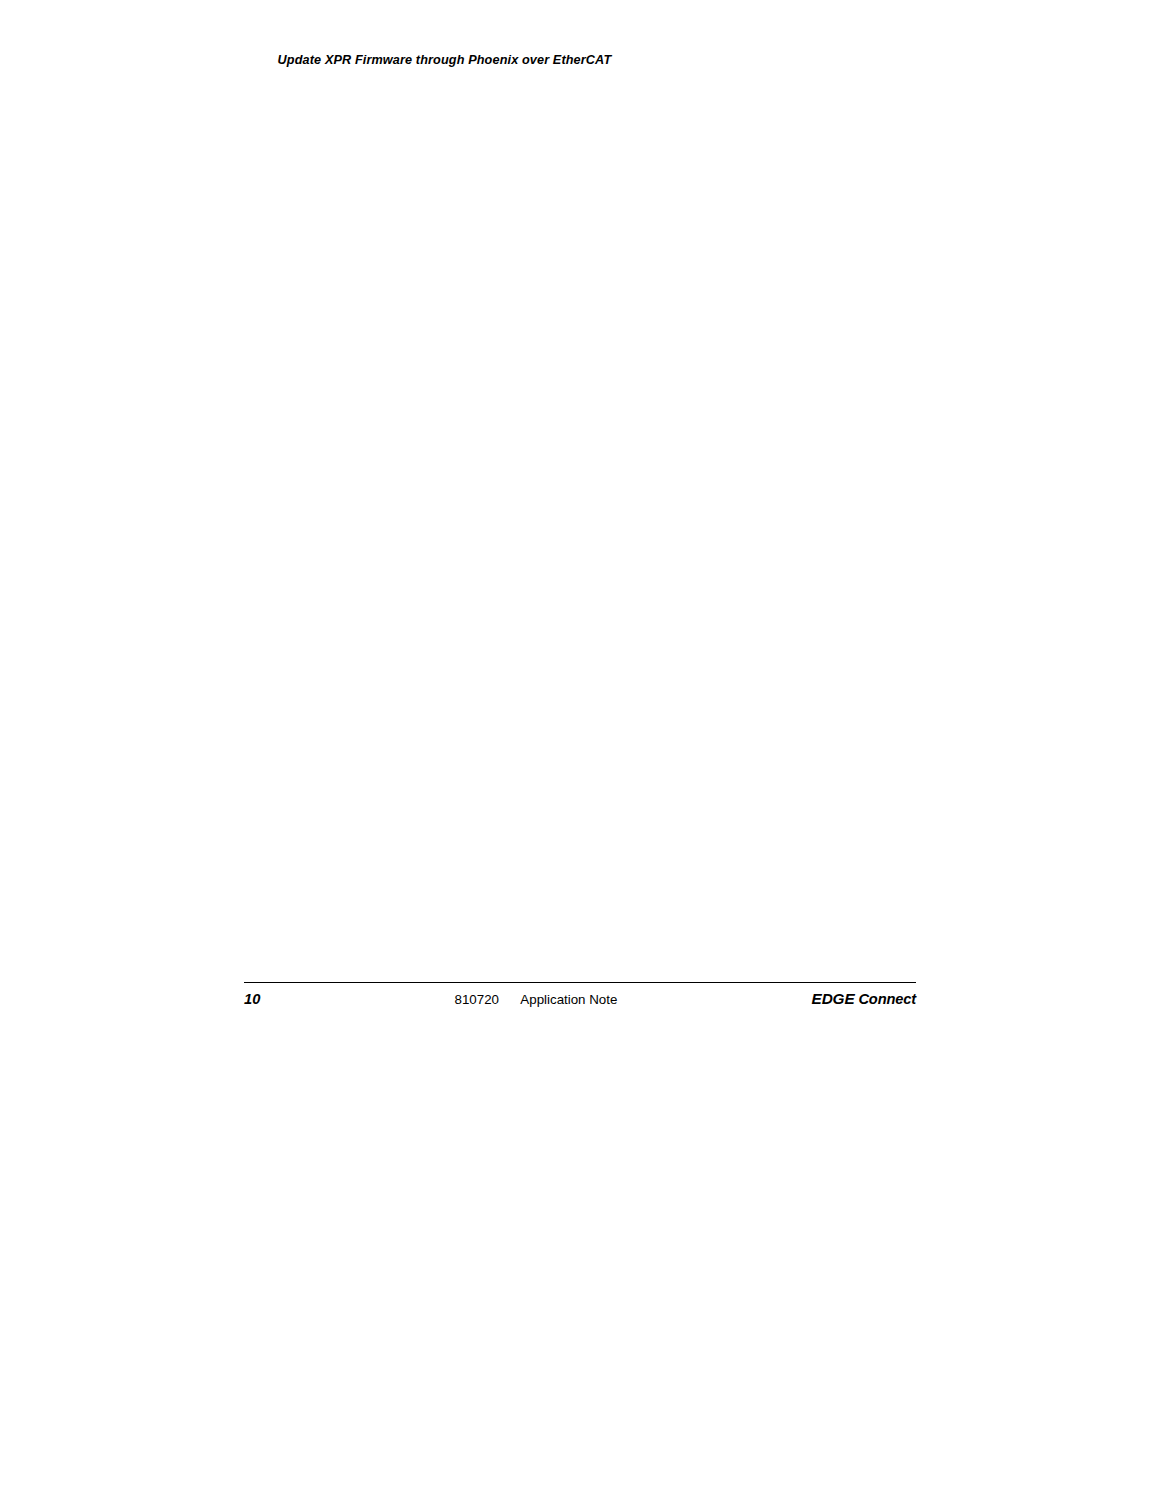Update XPR Firmware through Phoenix over EtherCAT
10
810720 Application Note
EDGE Connect